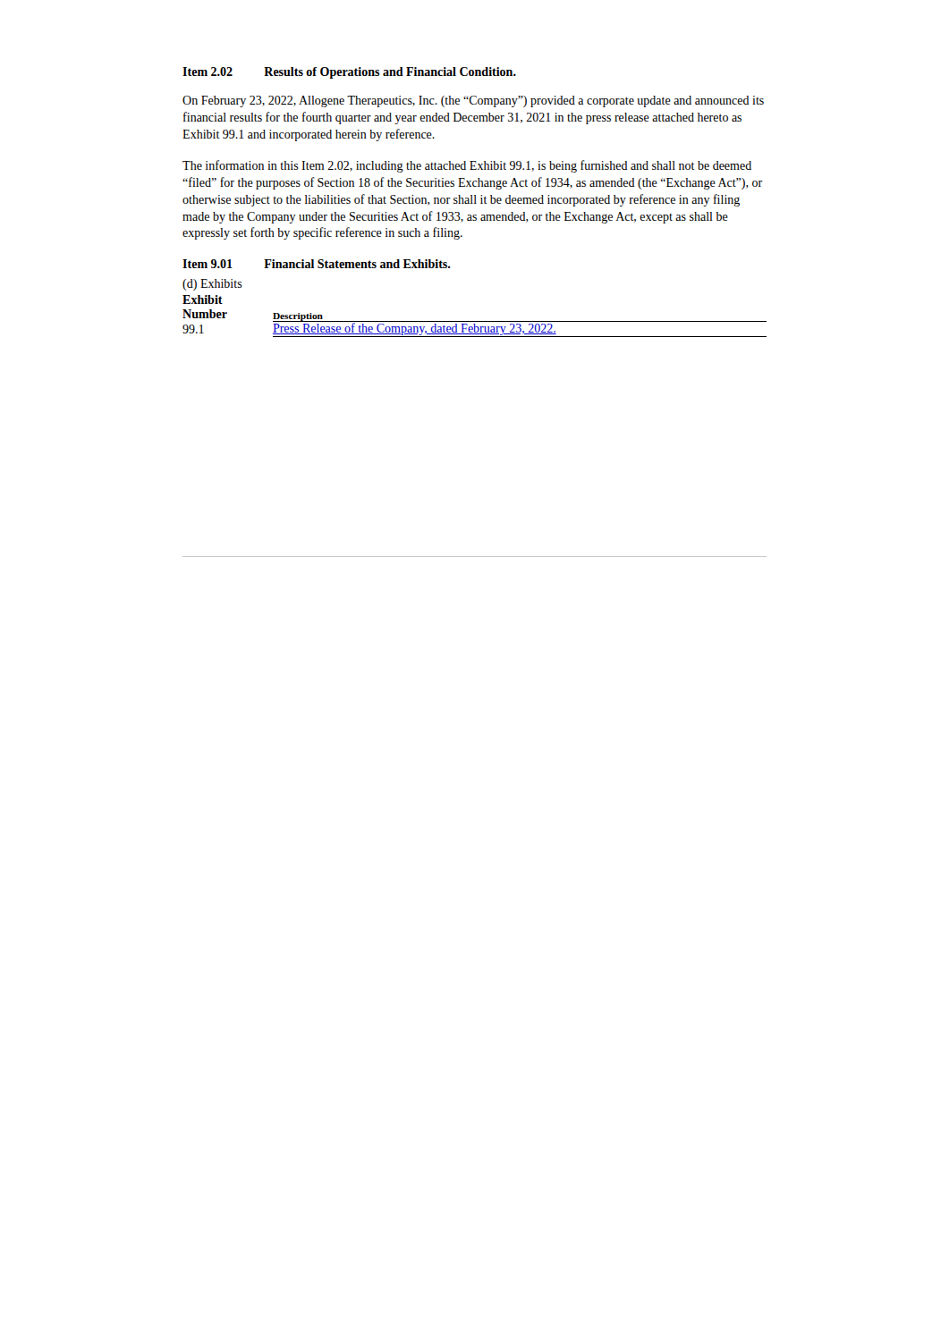Item 2.02 Results of Operations and Financial Condition.
On February 23, 2022, Allogene Therapeutics, Inc. (the “Company”) provided a corporate update and announced its financial results for the fourth quarter and year ended December 31, 2021 in the press release attached hereto as Exhibit 99.1 and incorporated herein by reference.
The information in this Item 2.02, including the attached Exhibit 99.1, is being furnished and shall not be deemed “filed” for the purposes of Section 18 of the Securities Exchange Act of 1934, as amended (the “Exchange Act”), or otherwise subject to the liabilities of that Section, nor shall it be deemed incorporated by reference in any filing made by the Company under the Securities Act of 1933, as amended, or the Exchange Act, except as shall be expressly set forth by specific reference in such a filing.
Item 9.01 Financial Statements and Exhibits.
(d) Exhibits
| Exhibit Number | Description |
| 99.1 | Press Release of the Company, dated February 23, 2022. |